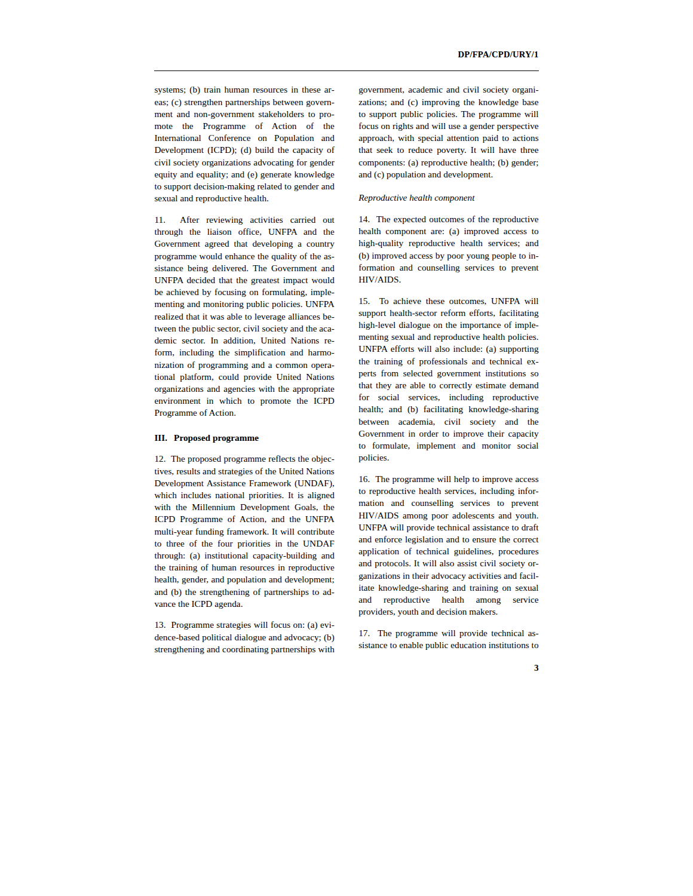DP/FPA/CPD/URY/1
systems; (b) train human resources in these areas; (c) strengthen partnerships between government and non-government stakeholders to promote the Programme of Action of the International Conference on Population and Development (ICPD); (d) build the capacity of civil society organizations advocating for gender equity and equality; and (e) generate knowledge to support decision-making related to gender and sexual and reproductive health.
11. After reviewing activities carried out through the liaison office, UNFPA and the Government agreed that developing a country programme would enhance the quality of the assistance being delivered. The Government and UNFPA decided that the greatest impact would be achieved by focusing on formulating, implementing and monitoring public policies. UNFPA realized that it was able to leverage alliances between the public sector, civil society and the academic sector. In addition, United Nations reform, including the simplification and harmonization of programming and a common operational platform, could provide United Nations organizations and agencies with the appropriate environment in which to promote the ICPD Programme of Action.
III. Proposed programme
12. The proposed programme reflects the objectives, results and strategies of the United Nations Development Assistance Framework (UNDAF), which includes national priorities. It is aligned with the Millennium Development Goals, the ICPD Programme of Action, and the UNFPA multi-year funding framework. It will contribute to three of the four priorities in the UNDAF through: (a) institutional capacity-building and the training of human resources in reproductive health, gender, and population and development; and (b) the strengthening of partnerships to advance the ICPD agenda.
13. Programme strategies will focus on: (a) evidence-based political dialogue and advocacy; (b) strengthening and coordinating partnerships with government, academic and civil society organizations; and (c) improving the knowledge base to support public policies. The programme will focus on rights and will use a gender perspective approach, with special attention paid to actions that seek to reduce poverty. It will have three components: (a) reproductive health; (b) gender; and (c) population and development.
Reproductive health component
14. The expected outcomes of the reproductive health component are: (a) improved access to high-quality reproductive health services; and (b) improved access by poor young people to information and counselling services to prevent HIV/AIDS.
15. To achieve these outcomes, UNFPA will support health-sector reform efforts, facilitating high-level dialogue on the importance of implementing sexual and reproductive health policies. UNFPA efforts will also include: (a) supporting the training of professionals and technical experts from selected government institutions so that they are able to correctly estimate demand for social services, including reproductive health; and (b) facilitating knowledge-sharing between academia, civil society and the Government in order to improve their capacity to formulate, implement and monitor social policies.
16. The programme will help to improve access to reproductive health services, including information and counselling services to prevent HIV/AIDS among poor adolescents and youth. UNFPA will provide technical assistance to draft and enforce legislation and to ensure the correct application of technical guidelines, procedures and protocols. It will also assist civil society organizations in their advocacy activities and facilitate knowledge-sharing and training on sexual and reproductive health among service providers, youth and decision makers.
17. The programme will provide technical assistance to enable public education institutions to
3